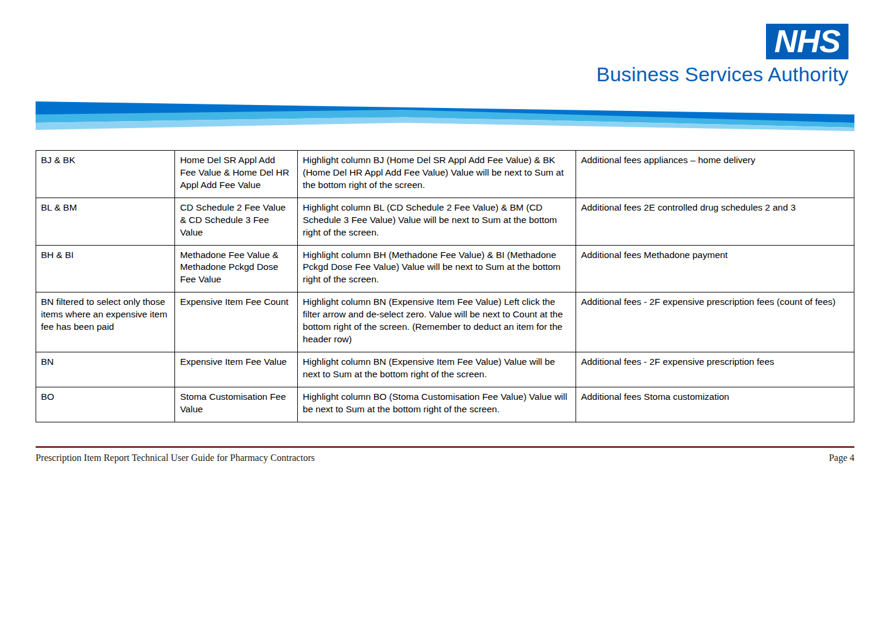NHS
Business Services Authority
| BJ & BK | Home Del SR Appl Add Fee Value & Home Del HR Appl Add Fee Value | Highlight column BJ (Home Del SR Appl Add Fee Value) & BK (Home Del HR Appl Add Fee Value) Value will be next to Sum at the bottom right of the screen. | Additional fees appliances – home delivery |
| BL & BM | CD Schedule 2 Fee Value & CD Schedule 3 Fee Value | Highlight column BL (CD Schedule 2 Fee Value) & BM (CD Schedule 3 Fee Value) Value will be next to Sum at the bottom right of the screen. | Additional fees 2E controlled drug schedules 2 and 3 |
| BH & BI | Methadone Fee Value & Methadone Pckgd Dose Fee Value | Highlight column BH (Methadone Fee Value) & BI (Methadone Pckgd Dose Fee Value) Value will be next to Sum at the bottom right of the screen. | Additional fees Methadone payment |
| BN filtered to select only those items where an expensive item fee has been paid | Expensive Item Fee Count | Highlight column BN (Expensive Item Fee Value) Left click the filter arrow and de-select zero. Value will be next to Count at the bottom right of the screen. (Remember to deduct an item for the header row) | Additional fees - 2F expensive prescription fees (count of fees) |
| BN | Expensive Item Fee Value | Highlight column BN (Expensive Item Fee Value) Value will be next to Sum at the bottom right of the screen. | Additional fees - 2F expensive prescription fees |
| BO | Stoma Customisation Fee Value | Highlight column BO (Stoma Customisation Fee Value) Value will be next to Sum at the bottom right of the screen. | Additional fees Stoma customization |
Prescription Item Report Technical User Guide for Pharmacy Contractors Page 4